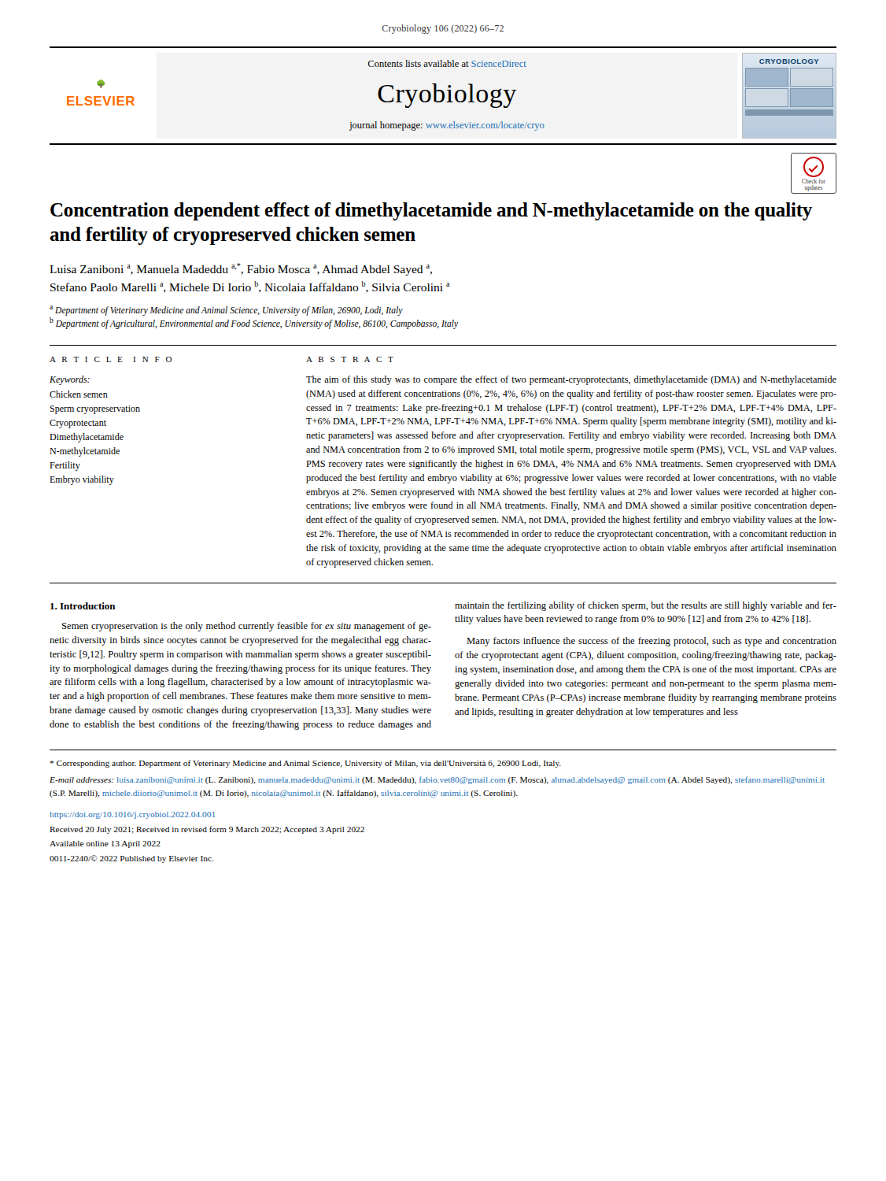Cryobiology 106 (2022) 66–72
🌳
ELSEVIER
Contents lists available at ScienceDirect
Cryobiology
journal homepage: www.elsevier.com/locate/cryo
CRYOBIOLOGY
Check for
updates
Concentration dependent effect of dimethylacetamide and N-methylacetamide on the quality and fertility of cryopreserved chicken semen
Luisa Zaniboni a, Manuela Madeddu a,*, Fabio Mosca a, Ahmad Abdel Sayed a,
Stefano Paolo Marelli a, Michele Di Iorio b, Nicolaia Iaffaldano b, Silvia Cerolini a
a Department of Veterinary Medicine and Animal Science, University of Milan, 26900, Lodi, Italy
b Department of Agricultural, Environmental and Food Science, University of Molise, 86100, Campobasso, Italy
A R T I C L E I N F O
Keywords:
Chicken semen
Sperm cryopreservation
Cryoprotectant
Dimethylacetamide
N-methylcetamide
Fertility
Embryo viability
A B S T R A C T
The aim of this study was to compare the effect of two permeant-cryoprotectants, dimethylacetamide (DMA) and N-methylacetamide (NMA) used at different concentrations (0%, 2%, 4%, 6%) on the quality and fertility of post-thaw rooster semen. Ejaculates were processed in 7 treatments: Lake pre-freezing+0.1 M trehalose (LPF-T) (control treatment), LPF-T+2% DMA, LPF-T+4% DMA, LPF-T+6% DMA, LPF-T+2% NMA, LPF-T+4% NMA, LPF-T+6% NMA. Sperm quality [sperm membrane integrity (SMI), motility and kinetic parameters] was assessed before and after cryopreservation. Fertility and embryo viability were recorded. Increasing both DMA and NMA concentration from 2 to 6% improved SMI, total motile sperm, progressive motile sperm (PMS), VCL, VSL and VAP values. PMS recovery rates were significantly the highest in 6% DMA, 4% NMA and 6% NMA treatments. Semen cryopreserved with DMA produced the best fertility and embryo viability at 6%; progressive lower values were recorded at lower concentrations, with no viable embryos at 2%. Semen cryopreserved with NMA showed the best fertility values at 2% and lower values were recorded at higher concentrations; live embryos were found in all NMA treatments. Finally, NMA and DMA showed a similar positive concentration dependent effect of the quality of cryopreserved semen. NMA, not DMA, provided the highest fertility and embryo viability values at the lowest 2%. Therefore, the use of NMA is recommended in order to reduce the cryoprotectant concentration, with a concomitant reduction in the risk of toxicity, providing at the same time the adequate cryoprotective action to obtain viable embryos after artificial insemination of cryopreserved chicken semen.
1. Introduction
Semen cryopreservation is the only method currently feasible for ex situ management of genetic diversity in birds since oocytes cannot be cryopreserved for the megalecithal egg characteristic [9,12]. Poultry sperm in comparison with mammalian sperm shows a greater susceptibility to morphological damages during the freezing/thawing process for its unique features. They are filiform cells with a long flagellum, characterised by a low amount of intracytoplasmic water and a high proportion of cell membranes. These features make them more sensitive to membrane damage caused by osmotic changes during cryopreservation [13,33]. Many studies were done to establish the best conditions of the freezing/thawing process to reduce damages and maintain the fertilizing ability of chicken sperm, but the results are still highly variable and fertility values have been reviewed to range from 0% to 90% [12] and from 2% to 42% [18].
Many factors influence the success of the freezing protocol, such as type and concentration of the cryoprotectant agent (CPA), diluent composition, cooling/freezing/thawing rate, packaging system, insemination dose, and among them the CPA is one of the most important. CPAs are generally divided into two categories: permeant and non-permeant to the sperm plasma membrane. Permeant CPAs (P–CPAs) increase membrane fluidity by rearranging membrane proteins and lipids, resulting in greater dehydration at low temperatures and less
* Corresponding author. Department of Veterinary Medicine and Animal Science, University of Milan, via dell'Università 6, 26900 Lodi, Italy.
E-mail addresses: luisa.zaniboni@unimi.it (L. Zaniboni), manuela.madeddu@unimi.it (M. Madeddu), fabio.vet80@gmail.com (F. Mosca), ahmad.abdelsayed@ gmail.com (A. Abdel Sayed), stefano.marelli@unimi.it (S.P. Marelli), michele.diiorio@unimol.it (M. Di Iorio), nicolaia@unimol.it (N. Iaffaldano), silvia.cerolini@ unimi.it (S. Cerolini).
https://doi.org/10.1016/j.cryobiol.2022.04.001
Received 20 July 2021; Received in revised form 9 March 2022; Accepted 3 April 2022
Available online 13 April 2022
0011-2240/© 2022 Published by Elsevier Inc.